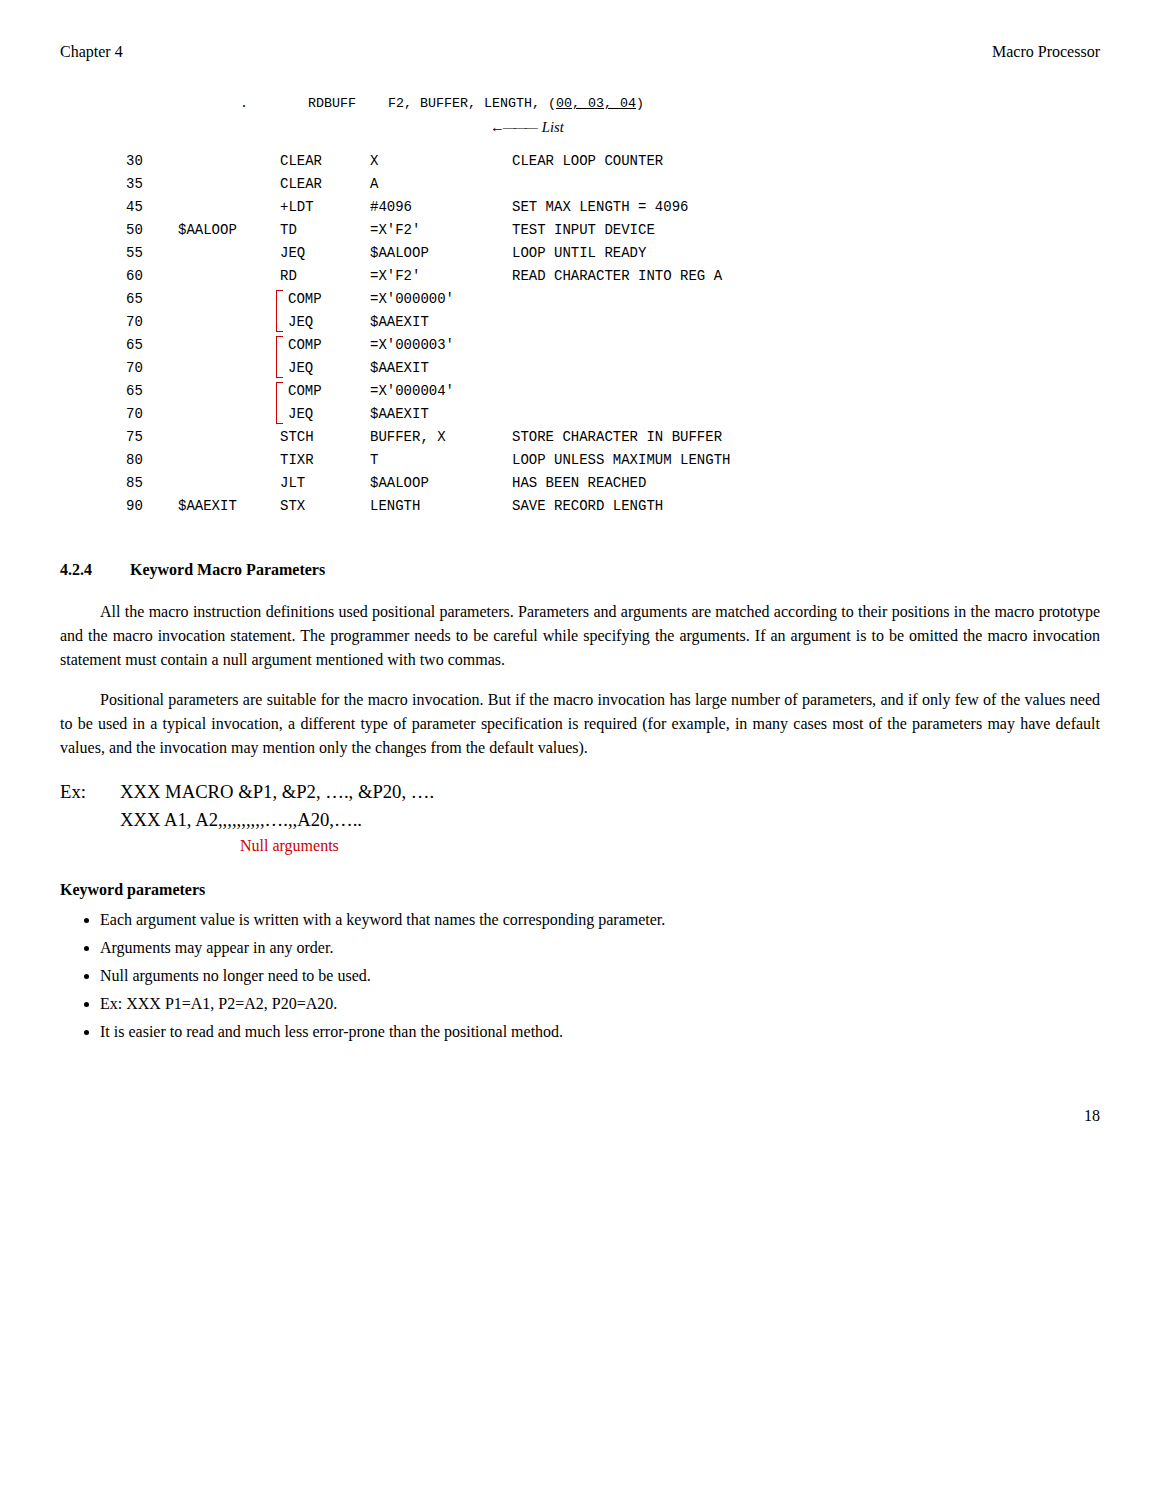Chapter 4 Macro Processor
. RDBUFF F2, BUFFER, LENGTH, (00, 03, 04)
←———List
| 30 | | CLEAR | X | CLEAR LOOP COUNTER |
| 35 | | CLEAR | A | |
| 45 | | +LDT | #4096 | SET MAX LENGTH = 4096 |
| 50 | $AALOOP | TD | =X'F2' | TEST INPUT DEVICE |
| 55 | | JEQ | $AALOOP | LOOP UNTIL READY |
| 60 | | RD | =X'F2' | READ CHARACTER INTO REG A |
| 65 | | COMP | =X'000000' | |
| 70 | | JEQ | $AAEXIT | |
| 65 | | COMP | =X'000003' | |
| 70 | | JEQ | $AAEXIT | |
| 65 | | COMP | =X'000004' | |
| 70 | | JEQ | $AAEXIT | |
| 75 | | STCH | BUFFER, X | STORE CHARACTER IN BUFFER |
| 80 | | TIXR | T | LOOP UNLESS MAXIMUM LENGTH |
| 85 | | JLT | $AALOOP | HAS BEEN REACHED |
| 90 | $AAEXIT | STX | LENGTH | SAVE RECORD LENGTH |
4.2.4 Keyword Macro Parameters
All the macro instruction definitions used positional parameters. Parameters and arguments are matched according to their positions in the macro prototype and the macro invocation statement. The programmer needs to be careful while specifying the arguments. If an argument is to be omitted the macro invocation statement must contain a null argument mentioned with two commas.
Positional parameters are suitable for the macro invocation. But if the macro invocation has large number of parameters, and if only few of the values need to be used in a typical invocation, a different type of parameter specification is required (for example, in many cases most of the parameters may have default values, and the invocation may mention only the changes from the default values).
Ex: XXX MACRO &P1, &P2, …., &P20, ….
XXX A1, A2,,,,,,,,,,….,,A20,…..
Null arguments
Keyword parameters
Each argument value is written with a keyword that names the corresponding parameter.
Arguments may appear in any order.
Null arguments no longer need to be used.
Ex: XXX P1=A1, P2=A2, P20=A20.
It is easier to read and much less error-prone than the positional method.
18